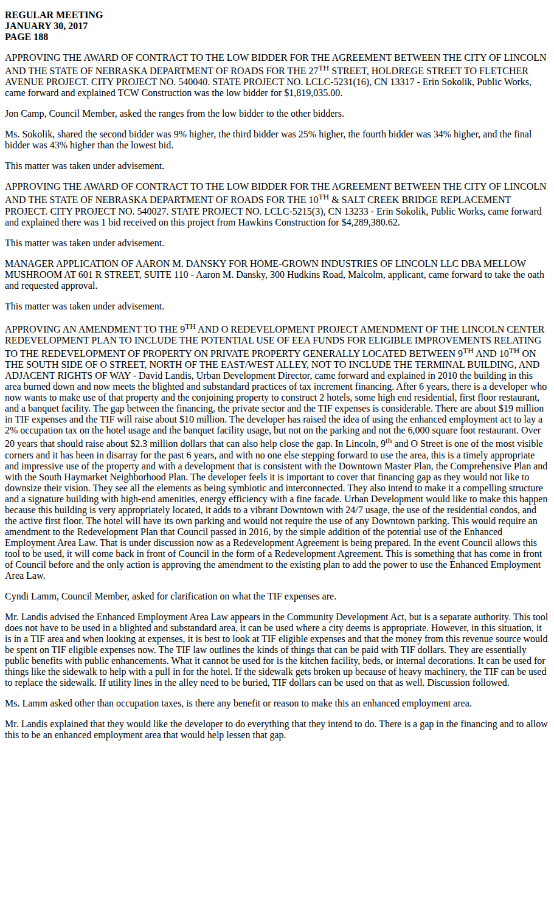REGULAR MEETING
JANUARY 30, 2017
PAGE 188
APPROVING THE AWARD OF CONTRACT TO THE LOW BIDDER FOR THE AGREEMENT BETWEEN THE CITY OF LINCOLN AND THE STATE OF NEBRASKA DEPARTMENT OF ROADS FOR THE 27TH STREET, HOLDREGE STREET TO FLETCHER AVENUE PROJECT. CITY PROJECT NO. 540040. STATE PROJECT NO. LCLC-5231(16), CN 13317 - Erin Sokolik, Public Works, came forward and explained TCW Construction was the low bidder for $1,819,035.00.
Jon Camp, Council Member, asked the ranges from the low bidder to the other bidders.
Ms. Sokolik, shared the second bidder was 9% higher, the third bidder was 25% higher, the fourth bidder was 34% higher, and the final bidder was 43% higher than the lowest bid.
This matter was taken under advisement.
APPROVING THE AWARD OF CONTRACT TO THE LOW BIDDER FOR THE AGREEMENT BETWEEN THE CITY OF LINCOLN AND THE STATE OF NEBRASKA DEPARTMENT OF ROADS FOR THE 10TH & SALT CREEK BRIDGE REPLACEMENT PROJECT. CITY PROJECT NO. 540027. STATE PROJECT NO. LCLC-5215(3), CN 13233 - Erin Sokolik, Public Works, came forward and explained there was 1 bid received on this project from Hawkins Construction for $4,289,380.62.
This matter was taken under advisement.
MANAGER APPLICATION OF AARON M. DANSKY FOR HOME-GROWN INDUSTRIES OF LINCOLN LLC DBA MELLOW MUSHROOM AT 601 R STREET, SUITE 110 - Aaron M. Dansky, 300 Hudkins Road, Malcolm, applicant, came forward to take the oath and requested approval.
This matter was taken under advisement.
APPROVING AN AMENDMENT TO THE 9TH AND O REDEVELOPMENT PROJECT AMENDMENT OF THE LINCOLN CENTER REDEVELOPMENT PLAN TO INCLUDE THE POTENTIAL USE OF EEA FUNDS FOR ELIGIBLE IMPROVEMENTS RELATING TO THE REDEVELOPMENT OF PROPERTY ON PRIVATE PROPERTY GENERALLY LOCATED BETWEEN 9TH AND 10TH ON THE SOUTH SIDE OF O STREET, NORTH OF THE EAST/WEST ALLEY, NOT TO INCLUDE THE TERMINAL BUILDING, AND ADJACENT RIGHTS OF WAY - David Landis, Urban Development Director, came forward and explained in 2010 the building in this area burned down and now meets the blighted and substandard practices of tax increment financing. After 6 years, there is a developer who now wants to make use of that property and the conjoining property to construct 2 hotels, some high end residential, first floor restaurant, and a banquet facility. The gap between the financing, the private sector and the TIF expenses is considerable. There are about $19 million in TIF expenses and the TIF will raise about $10 million. The developer has raised the idea of using the enhanced employment act to lay a 2% occupation tax on the hotel usage and the banquet facility usage, but not on the parking and not the 6,000 square foot restaurant. Over 20 years that should raise about $2.3 million dollars that can also help close the gap. In Lincoln, 9th and O Street is one of the most visible corners and it has been in disarray for the past 6 years, and with no one else stepping forward to use the area, this is a timely appropriate and impressive use of the property and with a development that is consistent with the Downtown Master Plan, the Comprehensive Plan and with the South Haymarket Neighborhood Plan. The developer feels it is important to cover that financing gap as they would not like to downsize their vision. They see all the elements as being symbiotic and interconnected. They also intend to make it a compelling structure and a signature building with high-end amenities, energy efficiency with a fine facade. Urban Development would like to make this happen because this building is very appropriately located, it adds to a vibrant Downtown with 24/7 usage, the use of the residential condos, and the active first floor. The hotel will have its own parking and would not require the use of any Downtown parking. This would require an amendment to the Redevelopment Plan that Council passed in 2016, by the simple addition of the potential use of the Enhanced Employment Area Law. That is under discussion now as a Redevelopment Agreement is being prepared. In the event Council allows this tool to be used, it will come back in front of Council in the form of a Redevelopment Agreement. This is something that has come in front of Council before and the only action is approving the amendment to the existing plan to add the power to use the Enhanced Employment Area Law.
Cyndi Lamm, Council Member, asked for clarification on what the TIF expenses are.
Mr. Landis advised the Enhanced Employment Area Law appears in the Community Development Act, but is a separate authority. This tool does not have to be used in a blighted and substandard area, it can be used where a city deems is appropriate. However, in this situation, it is in a TIF area and when looking at expenses, it is best to look at TIF eligible expenses and that the money from this revenue source would be spent on TIF eligible expenses now. The TIF law outlines the kinds of things that can be paid with TIF dollars. They are essentially public benefits with public enhancements. What it cannot be used for is the kitchen facility, beds, or internal decorations. It can be used for things like the sidewalk to help with a pull in for the hotel. If the sidewalk gets broken up because of heavy machinery, the TIF can be used to replace the sidewalk. If utility lines in the alley need to be buried, TIF dollars can be used on that as well. Discussion followed.
Ms. Lamm asked other than occupation taxes, is there any benefit or reason to make this an enhanced employment area.
Mr. Landis explained that they would like the developer to do everything that they intend to do. There is a gap in the financing and to allow this to be an enhanced employment area that would help lessen that gap.